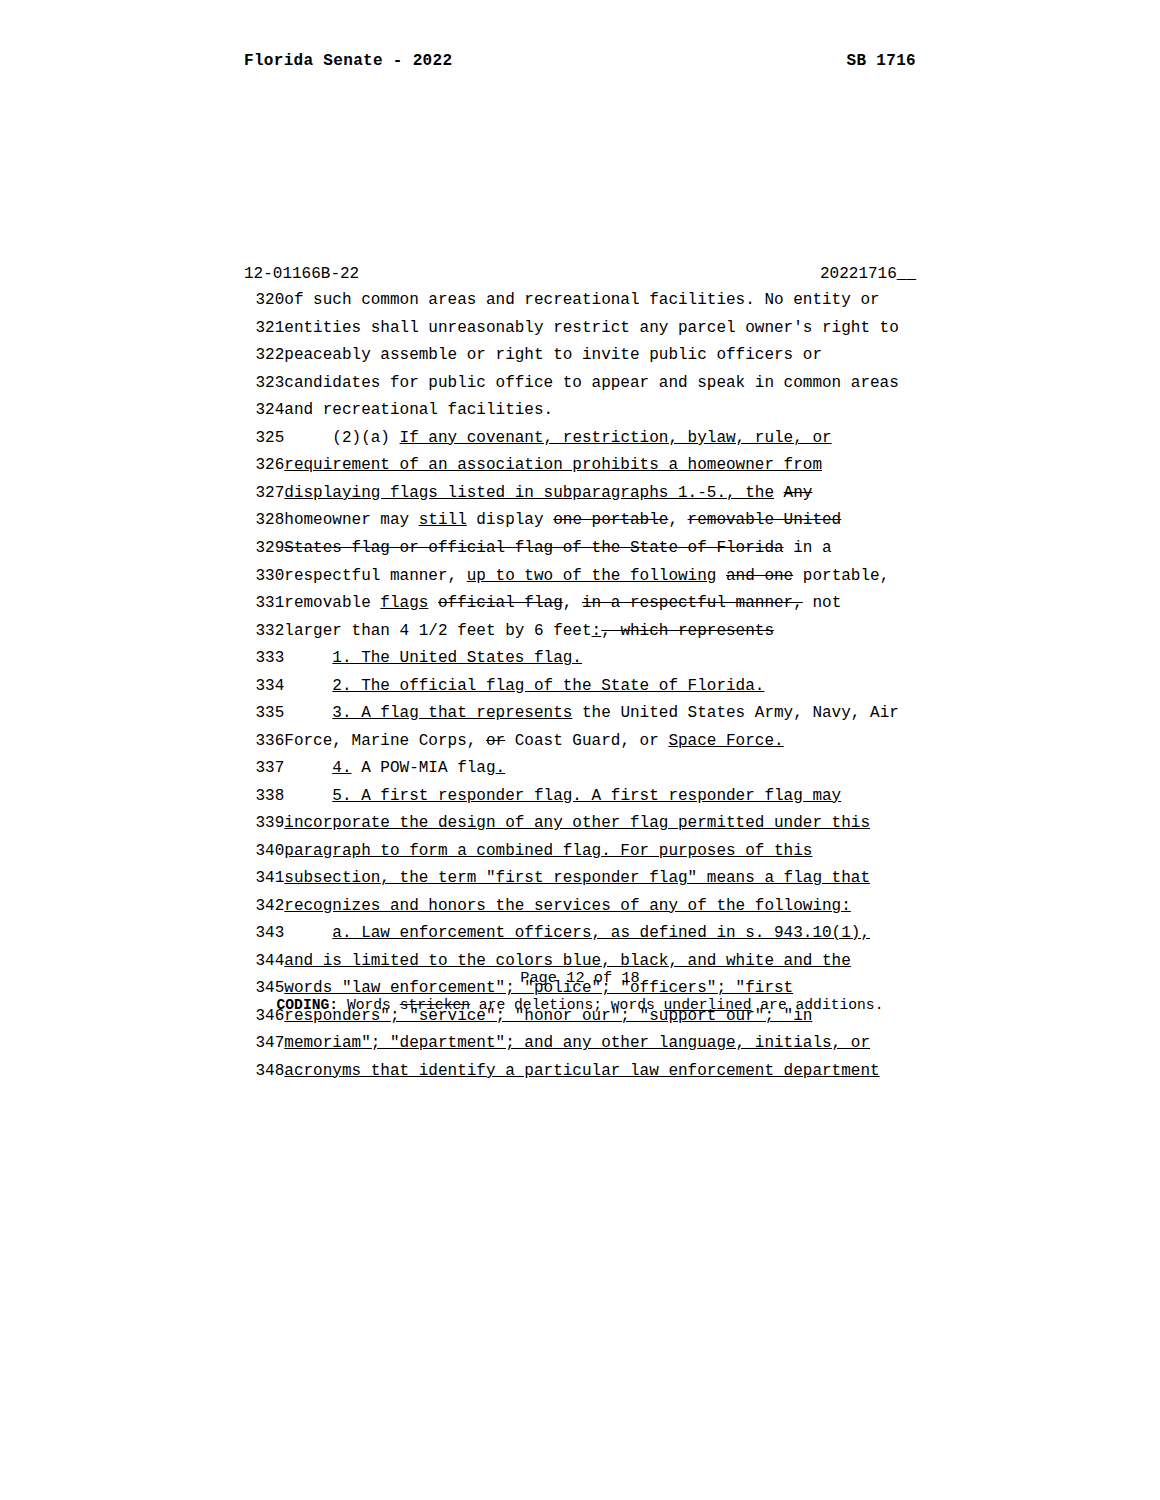Florida Senate - 2022 SB 1716
12-01166B-22 20221716__
| 320 | of such common areas and recreational facilities. No entity or |
| 321 | entities shall unreasonably restrict any parcel owner's right to |
| 322 | peaceably assemble or right to invite public officers or |
| 323 | candidates for public office to appear and speak in common areas |
| 324 | and recreational facilities. |
| 325 | (2)(a) If any covenant, restriction, bylaw, rule, or |
| 326 | requirement of an association prohibits a homeowner from |
| 327 | displaying flags listed in subparagraphs 1.-5., the Any |
| 328 | homeowner may still display one portable , removable United |
| 329 | States flag or official flag of the State of Florida in a |
| 330 | respectful manner, up to two of the following and one portable, |
| 331 | removable flags official flag , in a respectful manner, not |
| 332 | larger than 4 1/2 feet by 6 feet : , which represents |
| 333 | 1. The United States flag. |
| 334 | 2. The official flag of the State of Florida. |
| 335 | 3. A flag that represents the United States Army, Navy, Air |
| 336 | Force, Marine Corps, or Coast Guard, or Space Force. |
| 337 | 4. A POW-MIA flag . |
| 338 | 5. A first responder flag. A first responder flag may |
| 339 | incorporate the design of any other flag permitted under this |
| 340 | paragraph to form a combined flag. For purposes of this |
| 341 | subsection, the term "first responder flag" means a flag that |
| 342 | recognizes and honors the services of any of the following: |
| 343 | a. Law enforcement officers, as defined in s. 943.10(1), |
| 344 | and is limited to the colors blue, black, and white and the |
| 345 | words "law enforcement"; "police"; "officers"; "first |
| 346 | responders"; "service"; "honor our"; "support our"; "in |
| 347 | memoriam"; "department"; and any other language, initials, or |
| 348 | acronyms that identify a particular law enforcement department |
Page 12 of 18
CODING: Words stricken are deletions; words underlined are additions.